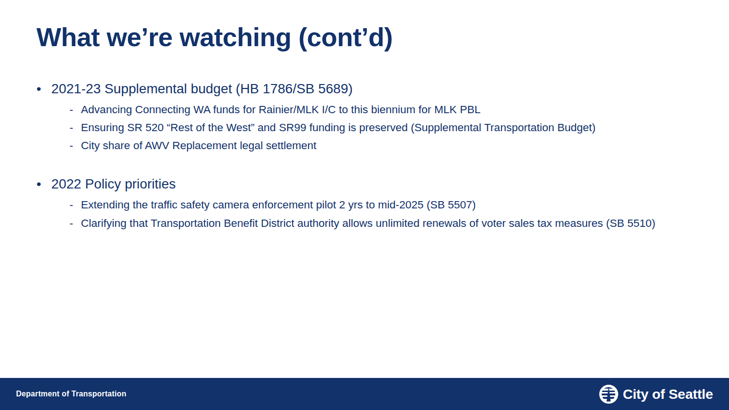What we’re watching (cont’d)
2021-23 Supplemental budget (HB 1786/SB 5689)
Advancing Connecting WA funds for Rainier/MLK I/C to this biennium for MLK PBL
Ensuring SR 520 “Rest of the West” and SR99 funding is preserved (Supplemental Transportation Budget)
City share of AWV Replacement legal settlement
2022 Policy priorities
Extending the traffic safety camera enforcement pilot 2 yrs to mid-2025 (SB 5507)
Clarifying that Transportation Benefit District authority allows unlimited renewals of voter sales tax measures (SB 5510)
Department of Transportation
City of Seattle